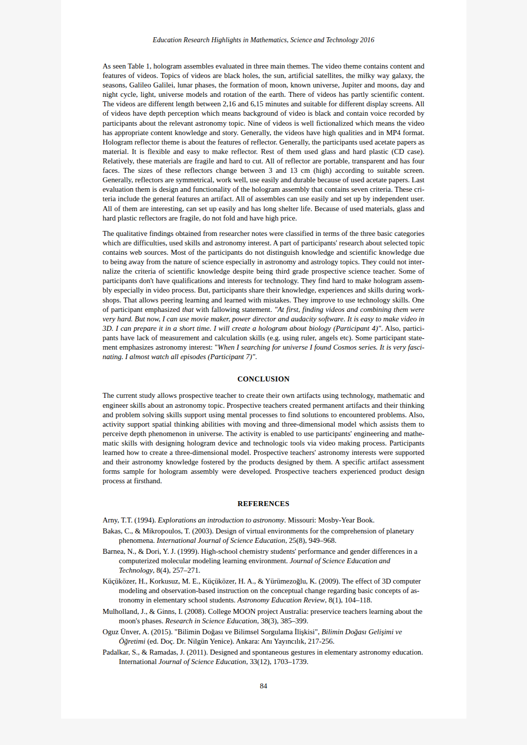Education Research Highlights in Mathematics, Science and Technology 2016
As seen Table 1, hologram assembles evaluated in three main themes. The video theme contains content and features of videos. Topics of videos are black holes, the sun, artificial satellites, the milky way galaxy, the seasons, Galileo Galilei, lunar phases, the formation of moon, known universe, Jupiter and moons, day and night cycle, light, universe models and rotation of the earth. There of videos has partly scientific content. The videos are different length between 2,16 and 6,15 minutes and suitable for different display screens. All of videos have depth perception which means background of video is black and contain voice recorded by participants about the relevant astronomy topic. Nine of videos is well fictionalized which means the video has appropriate content knowledge and story. Generally, the videos have high qualities and in MP4 format. Hologram reflector theme is about the features of reflector. Generally, the participants used acetate papers as material. It is flexible and easy to make reflector. Rest of them used glass and hard plastic (CD case). Relatively, these materials are fragile and hard to cut. All of reflector are portable, transparent and has four faces. The sizes of these reflectors change between 3 and 13 cm (high) according to suitable screen. Generally, reflectors are symmetrical, work well, use easily and durable because of used acetate papers. Last evaluation them is design and functionality of the hologram assembly that contains seven criteria. These criteria include the general features an artifact. All of assembles can use easily and set up by independent user. All of them are interesting, can set up easily and has long shelter life. Because of used materials, glass and hard plastic reflectors are fragile, do not fold and have high price.
The qualitative findings obtained from researcher notes were classified in terms of the three basic categories which are difficulties, used skills and astronomy interest. A part of participants' research about selected topic contains web sources. Most of the participants do not distinguish knowledge and scientific knowledge due to being away from the nature of science especially in astronomy and astrology topics. They could not internalize the criteria of scientific knowledge despite being third grade prospective science teacher. Some of participants don't have qualifications and interests for technology. They find hard to make hologram assembly especially in video process. But, participants share their knowledge, experiences and skills during workshops. That allows peering learning and learned with mistakes. They improve to use technology skills. One of participant emphasized that with fallowing statement. "At first, finding videos and combining them were very hard. But now, I can use movie maker, power director and audacity software. It is easy to make video in 3D. I can prepare it in a short time. I will create a hologram about biology (Participant 4)". Also, participants have lack of measurement and calculation skills (e.g. using ruler, angels etc). Some participant statement emphasizes astronomy interest: "When I searching for universe I found Cosmos series. It is very fascinating. I almost watch all episodes (Participant 7)".
Conclusion
The current study allows prospective teacher to create their own artifacts using technology, mathematic and engineer skills about an astronomy topic. Prospective teachers created permanent artifacts and their thinking and problem solving skills support using mental processes to find solutions to encountered problems. Also, activity support spatial thinking abilities with moving and three-dimensional model which assists them to perceive depth phenomenon in universe. The activity is enabled to use participants' engineering and mathematic skills with designing hologram device and technologic tools via video making process. Participants learned how to create a three-dimensional model. Prospective teachers' astronomy interests were supported and their astronomy knowledge fostered by the products designed by them. A specific artifact assessment forms sample for hologram assembly were developed. Prospective teachers experienced product design process at firsthand.
References
Arny, T.T. (1994). Explorations an introduction to astronomy. Missouri: Mosby-Year Book.
Bakas, C., & Mikropoulos, T. (2003). Design of virtual environments for the comprehension of planetary phenomena. International Journal of Science Education, 25(8), 949–968.
Barnea, N., & Dori, Y. J. (1999). High-school chemistry students' performance and gender differences in a computerized molecular modeling learning environment. Journal of Science Education and Technology, 8(4), 257–271.
Küçüközer, H., Korkusuz, M. E., Küçüközer, H. A., & Yürümezoğlu, K. (2009). The effect of 3D computer modeling and observation-based instruction on the conceptual change regarding basic concepts of astronomy in elementary school students. Astronomy Education Review, 8(1), 104–118.
Mulholland, J., & Ginns, I. (2008). College MOON project Australia: preservice teachers learning about the moon's phases. Research in Science Education, 38(3), 385–399.
Oguz Ünver, A. (2015). "Bilimin Doğası ve Bilimsel Sorgulama İlişkisi", Bilimin Doğası Gelişimi ve Öğretimi (ed. Doç. Dr. Nilgün Yenice). Ankara: Anı Yayıncılık, 217-256.
Padalkar, S., & Ramadas, J. (2011). Designed and spontaneous gestures in elementary astronomy education. International Journal of Science Education, 33(12), 1703–1739.
84